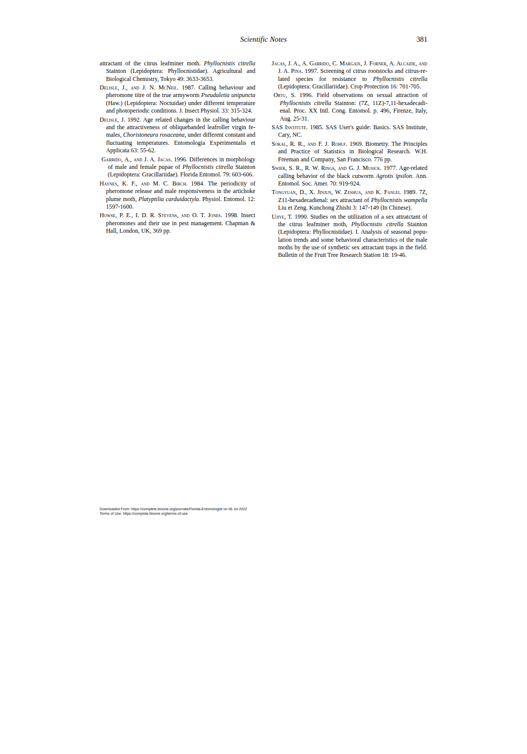Scientific Notes 381
attractant of the citrus leafminer moth. Phyllocnistis citrella Stainton (Lepidoptera: Phyllocnistidae). Agricultural and Biological Chemistry, Tokyo 49: 3633-3653.
Delisle, J., and J. N. McNeil. 1987. Calling behaviour and pheromone titre of the true armyworm Pseudaletia unipuncta (Haw.) (Lepidoptera: Noctuidae) under different temperature and photoperiodic conditions. J. Insect Physiol. 33: 315-324.
Delisle, J. 1992. Age related changes in the calling behaviour and the attractiveness of obliquebanded leafroller virgin females, Choristoneura rosaceana, under different constant and fluctuating temperatures. Entomologia Experimentalis et Applicata 63: 55-62.
Garrido, A., and J. A. Jacas. 1996. Differences in morphology of male and female pupae of Phyllocnistis citrella Stainton (Lepidoptera: Gracillariidae). Florida Entomol. 79: 603-606.
Haynes, K. F., and M. C. Birch. 1984. The periodicity of pheromone release and male responsiveness in the artichoke plume moth, Platyptilia carduidactyla. Physiol. Entomol. 12: 1597-1600.
Howse, P. E., I. D. R. Stevens, and O. T. Jones. 1998. Insect pheromones and their use in pest management. Chapman & Hall, London, UK, 369 pp.
Jacas, J. A., A. Garrido, C. Margaix, J. Forner, A. Alcaide, and J. A. Pina. 1997. Screening of citrus rootstocks and citrus-related species for resistance to Phyllocnistis citrella (Lepidoptera: Gracillariidae). Crop Protection 16: 701-705.
Ortu, S. 1996. Field observations on sexual attraction of Phyllocnistis citrella Stainton: (7Z, 11Z)-7,11-hexadecadienal. Proc. XX Intl. Cong. Entomol. p. 496, Firenze, Italy, Aug. 25-31.
SAS Institute. 1985. SAS User's guide: Basics. SAS Institute, Cary, NC.
Sokal, R. R., and F. J. Rohlf. 1969. Biometry. The Principles and Practice of Statistics in Biological Research. W.H. Freeman and Company, San Francisco. 776 pp.
Swier, S. R., R. W. Rings, and G. J. Musick. 1977. Age-related calling behavior of the black cutworm Agrotis ipsilon. Ann. Entomol. Soc. Amer. 70: 919-924.
Tongyuan, D., X. Jinjun, W. Zeshua, and K. Fanlei. 1989. 7Z, Z11-hexadecadienal: sex attractant of Phyllocnistis wampella Liu et Zeng. Kunchong Zhishi 3: 147-149 (In Chinese).
Ujiye, T. 1990. Studies on the utilization of a sex attratctant of the citrus leafminer moth, Phyllocnistis citrella Stainton (Lepidoptera: Phyllocnistidae). I. Analysis of seasonal population trends and some behavioral characteristics of the male moths by the use of synthetic sex attractant traps in the field. Bulletin of the Fruit Tree Research Station 18: 19-46.
Downloaded From: https://complete.bioone.org/journals/Florida-Entomologist on 06 Jul 2022
Terms of Use: https://complete.bioone.org/terms-of-use